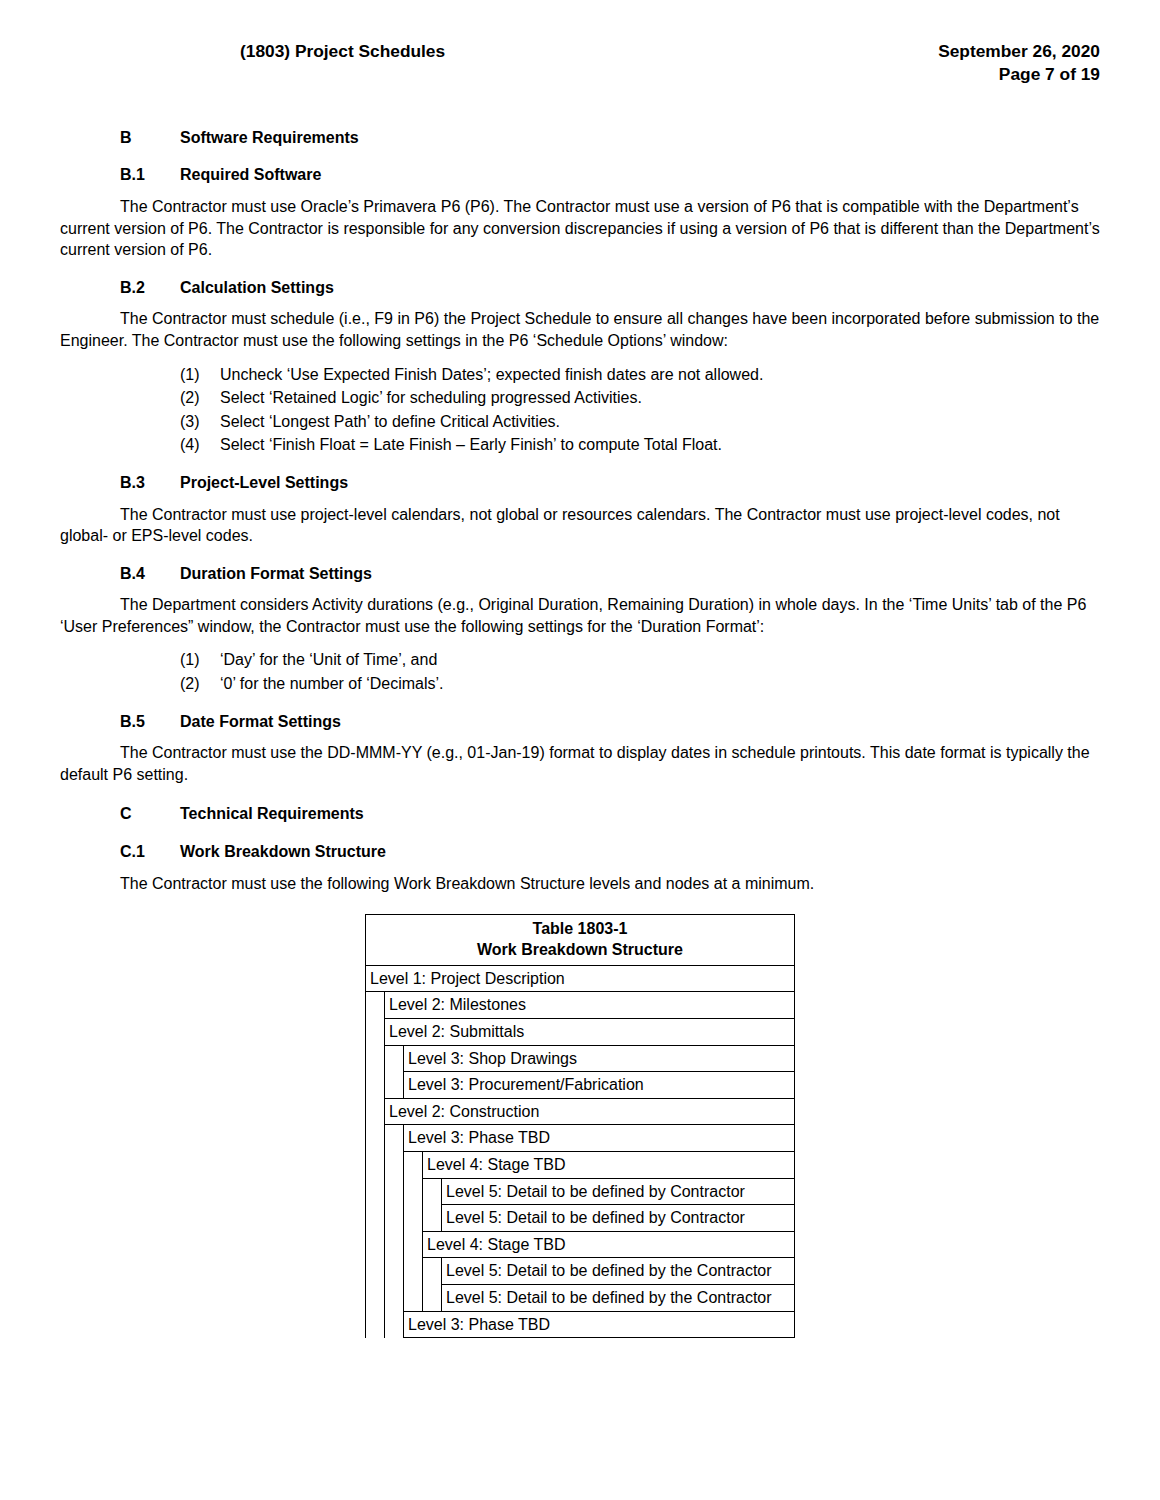(1803) Project Schedules
September 26, 2020 Page 7 of 19
BSoftware Requirements
B.1 Required Software
The Contractor must use Oracle’s Primavera P6 (P6). The Contractor must use a version of P6 that is compatible with the Department’s current version of P6. The Contractor is responsible for any conversion discrepancies if using a version of P6 that is different than the Department’s current version of P6.
B.2 Calculation Settings
The Contractor must schedule (i.e., F9 in P6) the Project Schedule to ensure all changes have been incorporated before submission to the Engineer. The Contractor must use the following settings in the P6 ‘Schedule Options’ window:
(1) Uncheck ‘Use Expected Finish Dates’; expected finish dates are not allowed.
(2) Select ‘Retained Logic’ for scheduling progressed Activities.
(3) Select ‘Longest Path’ to define Critical Activities.
(4) Select ‘Finish Float = Late Finish – Early Finish’ to compute Total Float.
B.3 Project-Level Settings
The Contractor must use project-level calendars, not global or resources calendars. The Contractor must use project-level codes, not global- or EPS-level codes.
B.4 Duration Format Settings
The Department considers Activity durations (e.g., Original Duration, Remaining Duration) in whole days. In the ‘Time Units’ tab of the P6 ‘User Preferences” window, the Contractor must use the following settings for the ‘Duration Format’:
(1)‘Day’ for the ‘Unit of Time’, and
(2)‘0’ for the number of ‘Decimals’.
B.5 Date Format Settings
The Contractor must use the DD-MMM-YY (e.g., 01-Jan-19) format to display dates in schedule printouts. This date format is typically the default P6 setting.
CTechnical Requirements
C.1 Work Breakdown Structure
The Contractor must use the following Work Breakdown Structure levels and nodes at a minimum.
Table 1803-1 Work Breakdown Structure
| Level 1: Project Description |
| | Level 2: Milestones |
| | Level 2: Submittals |
| | | Level 3: Shop Drawings |
| | | Level 3: Procurement/Fabrication |
| | Level 2: Construction |
| | | Level 3: Phase TBD |
| | | | Level 4: Stage TBD |
| | | | | Level 5: Detail to be defined by Contractor |
| | | | | Level 5: Detail to be defined by Contractor |
| | | | Level 4: Stage TBD |
| | | | | Level 5: Detail to be defined by the Contractor |
| | | | | Level 5: Detail to be defined by the Contractor |
| | | Level 3: Phase TBD |